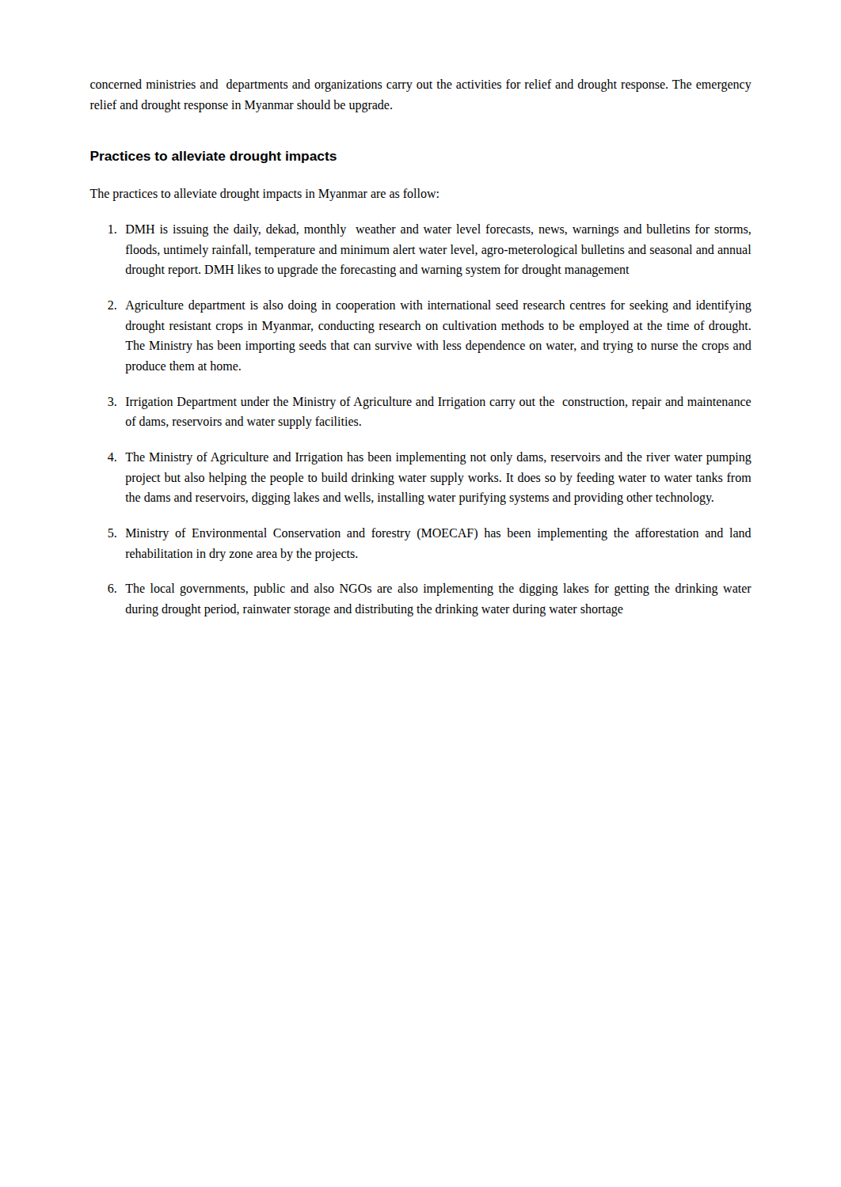concerned ministries and departments and organizations carry out the activities for relief and drought response. The emergency relief and drought response in Myanmar should be upgrade.
Practices to alleviate drought impacts
The practices to alleviate drought impacts in Myanmar are as follow:
DMH is issuing the daily, dekad, monthly weather and water level forecasts, news, warnings and bulletins for storms, floods, untimely rainfall, temperature and minimum alert water level, agro-meterological bulletins and seasonal and annual drought report. DMH likes to upgrade the forecasting and warning system for drought management
Agriculture department is also doing in cooperation with international seed research centres for seeking and identifying drought resistant crops in Myanmar, conducting research on cultivation methods to be employed at the time of drought. The Ministry has been importing seeds that can survive with less dependence on water, and trying to nurse the crops and produce them at home.
Irrigation Department under the Ministry of Agriculture and Irrigation carry out the construction, repair and maintenance of dams, reservoirs and water supply facilities.
The Ministry of Agriculture and Irrigation has been implementing not only dams, reservoirs and the river water pumping project but also helping the people to build drinking water supply works. It does so by feeding water to water tanks from the dams and reservoirs, digging lakes and wells, installing water purifying systems and providing other technology.
Ministry of Environmental Conservation and forestry (MOECAF) has been implementing the afforestation and land rehabilitation in dry zone area by the projects.
The local governments, public and also NGOs are also implementing the digging lakes for getting the drinking water during drought period, rainwater storage and distributing the drinking water during water shortage